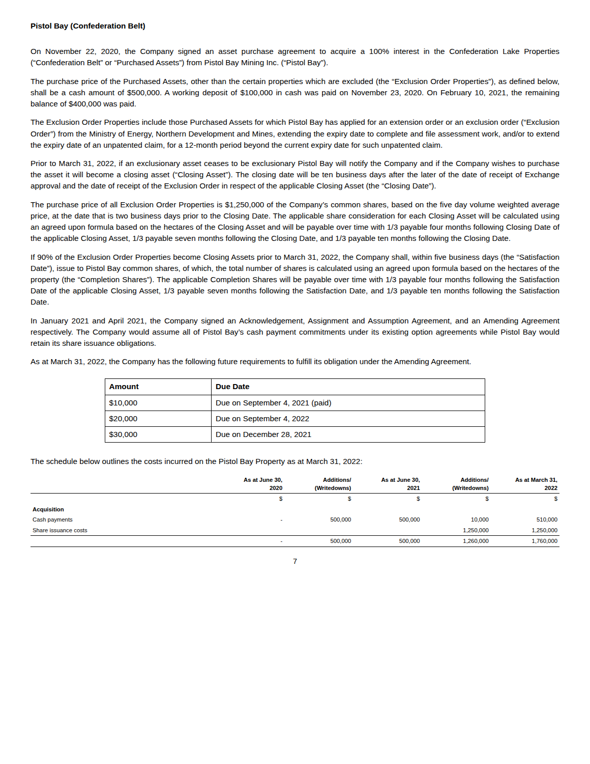Pistol Bay (Confederation Belt)
On November 22, 2020, the Company signed an asset purchase agreement to acquire a 100% interest in the Confederation Lake Properties (“Confederation Belt” or “Purchased Assets”) from Pistol Bay Mining Inc. (“Pistol Bay”).
The purchase price of the Purchased Assets, other than the certain properties which are excluded (the “Exclusion Order Properties”), as defined below, shall be a cash amount of $500,000. A working deposit of $100,000 in cash was paid on November 23, 2020. On February 10, 2021, the remaining balance of $400,000 was paid.
The Exclusion Order Properties include those Purchased Assets for which Pistol Bay has applied for an extension order or an exclusion order (“Exclusion Order”) from the Ministry of Energy, Northern Development and Mines, extending the expiry date to complete and file assessment work, and/or to extend the expiry date of an unpatented claim, for a 12-month period beyond the current expiry date for such unpatented claim.
Prior to March 31, 2022, if an exclusionary asset ceases to be exclusionary Pistol Bay will notify the Company and if the Company wishes to purchase the asset it will become a closing asset (“Closing Asset”). The closing date will be ten business days after the later of the date of receipt of Exchange approval and the date of receipt of the Exclusion Order in respect of the applicable Closing Asset (the “Closing Date”).
The purchase price of all Exclusion Order Properties is $1,250,000 of the Company’s common shares, based on the five day volume weighted average price, at the date that is two business days prior to the Closing Date. The applicable share consideration for each Closing Asset will be calculated using an agreed upon formula based on the hectares of the Closing Asset and will be payable over time with 1/3 payable four months following Closing Date of the applicable Closing Asset, 1/3 payable seven months following the Closing Date, and 1/3 payable ten months following the Closing Date.
If 90% of the Exclusion Order Properties become Closing Assets prior to March 31, 2022, the Company shall, within five business days (the “Satisfaction Date”), issue to Pistol Bay common shares, of which, the total number of shares is calculated using an agreed upon formula based on the hectares of the property (the “Completion Shares”). The applicable Completion Shares will be payable over time with 1/3 payable four months following the Satisfaction Date of the applicable Closing Asset, 1/3 payable seven months following the Satisfaction Date, and 1/3 payable ten months following the Satisfaction Date.
In January 2021 and April 2021, the Company signed an Acknowledgement, Assignment and Assumption Agreement, and an Amending Agreement respectively. The Company would assume all of Pistol Bay’s cash payment commitments under its existing option agreements while Pistol Bay would retain its share issuance obligations.
As at March 31, 2022, the Company has the following future requirements to fulfill its obligation under the Amending Agreement.
| Amount | Due Date |
| --- | --- |
| $10,000 | Due on September 4, 2021 (paid) |
| $20,000 | Due on September 4, 2022 |
| $30,000 | Due on December 28, 2021 |
The schedule below outlines the costs incurred on the Pistol Bay Property as at March 31, 2022:
| | As at June 30, 2020 | Additions/ (Writedowns) | As at June 30, 2021 | Additions/ (Writedowns) | As at March 31, 2022 |
| --- | --- | --- | --- | --- | --- |
| | $ | $ | $ | $ | $ |
| Acquisition | |
| Cash payments | - | 500,000 | 500,000 | 10,000 | 510,000 |
| Share issuance costs | | | | 1,250,000 | 1,250,000 |
| | - | 500,000 | 500,000 | 1,260,000 | 1,760,000 |
7